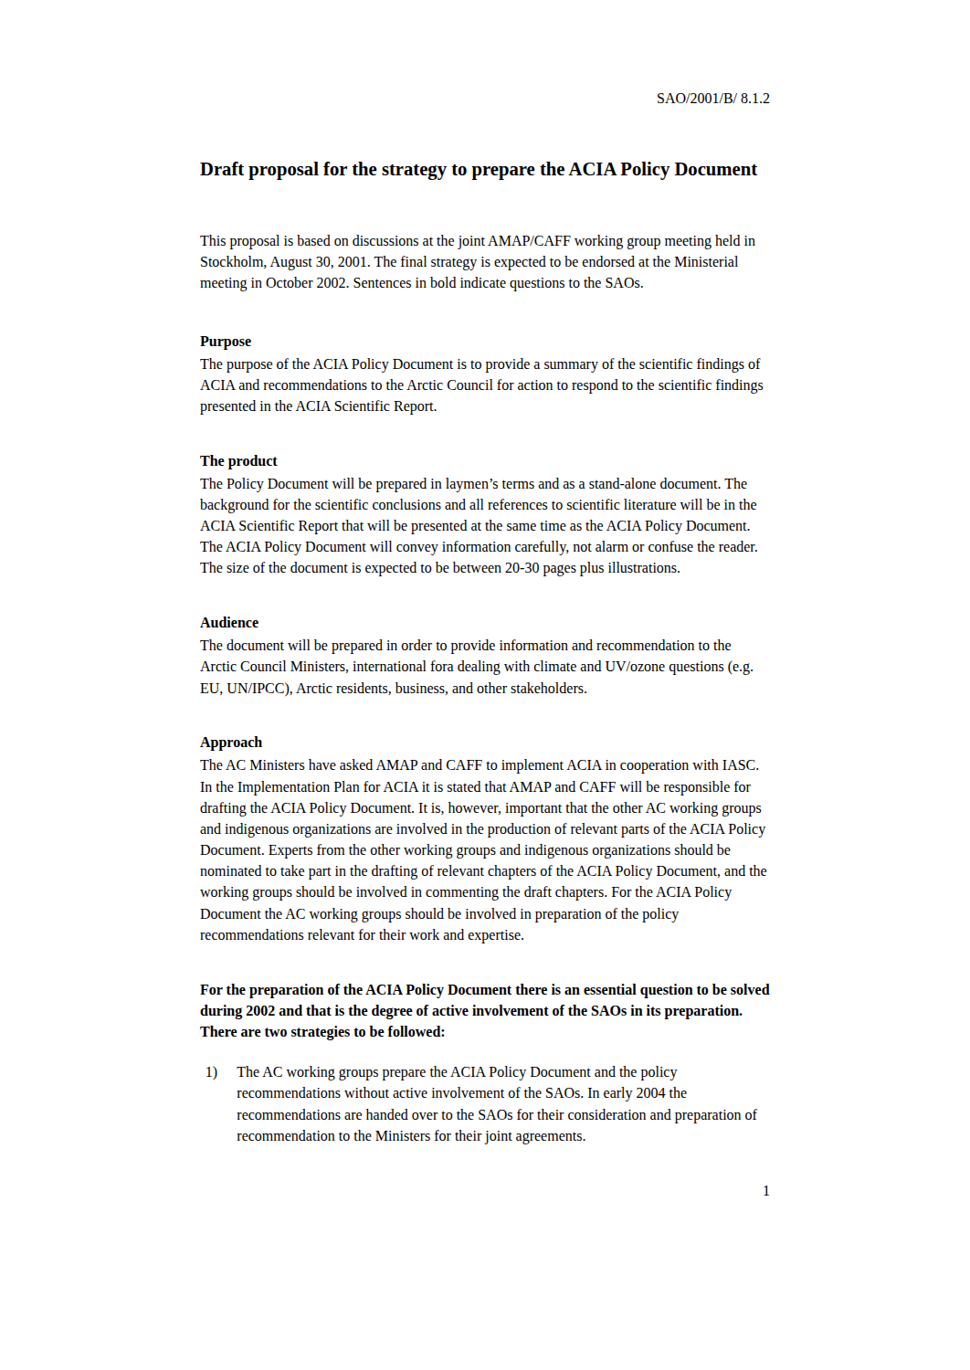SAO/2001/B/ 8.1.2
Draft proposal for the strategy to prepare the ACIA Policy Document
This proposal is based on discussions at the joint AMAP/CAFF working group meeting held in Stockholm, August 30, 2001. The final strategy is expected to be endorsed at the Ministerial meeting in October 2002. Sentences in bold indicate questions to the SAOs.
Purpose
The purpose of the ACIA Policy Document is to provide a summary of the scientific findings of ACIA and recommendations to the Arctic Council for action to respond to the scientific findings presented in the ACIA Scientific Report.
The product
The Policy Document will be prepared in laymen’s terms and as a stand-alone document. The background for the scientific conclusions and all references to scientific literature will be in the ACIA Scientific Report that will be presented at the same time as the ACIA Policy Document. The ACIA Policy Document will convey information carefully, not alarm or confuse the reader. The size of the document is expected to be between 20-30 pages plus illustrations.
Audience
The document will be prepared in order to provide information and recommendation to the Arctic Council Ministers, international fora dealing with climate and UV/ozone questions (e.g. EU, UN/IPCC), Arctic residents, business, and other stakeholders.
Approach
The AC Ministers have asked AMAP and CAFF to implement ACIA in cooperation with IASC. In the Implementation Plan for ACIA it is stated that AMAP and CAFF will be responsible for drafting the ACIA Policy Document. It is, however, important that the other AC working groups and indigenous organizations are involved in the production of relevant parts of the ACIA Policy Document. Experts from the other working groups and indigenous organizations should be nominated to take part in the drafting of relevant chapters of the ACIA Policy Document, and the working groups should be involved in commenting the draft chapters. For the ACIA Policy Document the AC working groups should be involved in preparation of the policy recommendations relevant for their work and expertise.
For the preparation of the ACIA Policy Document there is an essential question to be solved during 2002 and that is the degree of active involvement of the SAOs in its preparation. There are two strategies to be followed:
The AC working groups prepare the ACIA Policy Document and the policy recommendations without active involvement of the SAOs. In early 2004 the recommendations are handed over to the SAOs for their consideration and preparation of recommendation to the Ministers for their joint agreements.
1